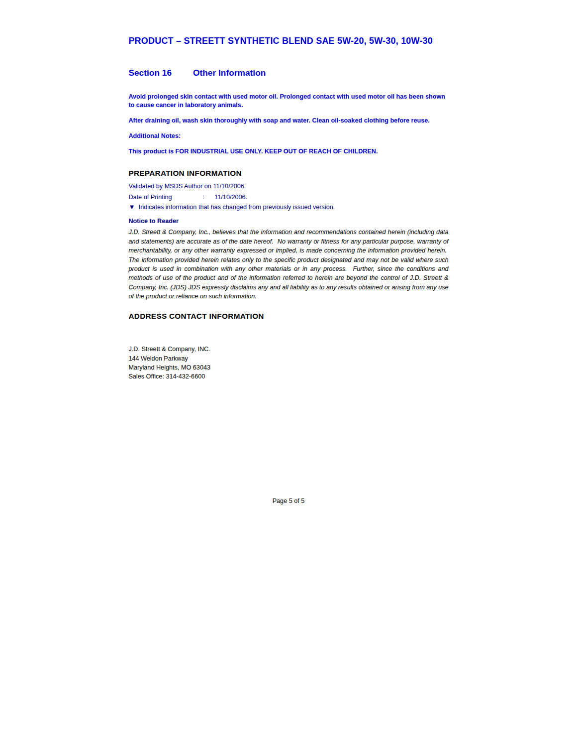PRODUCT – STREETT SYNTHETIC BLEND SAE 5W-20, 5W-30, 10W-30
Section 16 Other Information
Avoid prolonged skin contact with used motor oil. Prolonged contact with used motor oil has been shown to cause cancer in laboratory animals.
After draining oil, wash skin thoroughly with soap and water. Clean oil-soaked clothing before reuse.
Additional Notes:
This product is FOR INDUSTRIAL USE ONLY. KEEP OUT OF REACH OF CHILDREN.
PREPARATION INFORMATION
Validated by MSDS Author on 11/10/2006.
Date of Printing: 11/10/2006.
▼ Indicates information that has changed from previously issued version.
Notice to Reader
J.D. Streett & Company, Inc., believes that the information and recommendations contained herein (including data and statements) are accurate as of the date hereof. No warranty or fitness for any particular purpose, warranty of merchantability, or any other warranty expressed or implied, is made concerning the information provided herein. The information provided herein relates only to the specific product designated and may not be valid where such product is used in combination with any other materials or in any process. Further, since the conditions and methods of use of the product and of the information referred to herein are beyond the control of J.D. Streett & Company, Inc. (JDS) JDS expressly disclaims any and all liability as to any results obtained or arising from any use of the product or reliance on such information.
ADDRESS CONTACT INFORMATION
J.D. Streett & Company, INC.
144 Weldon Parkway
Maryland Heights, MO 63043
Sales Office: 314-432-6600
Page 5 of 5